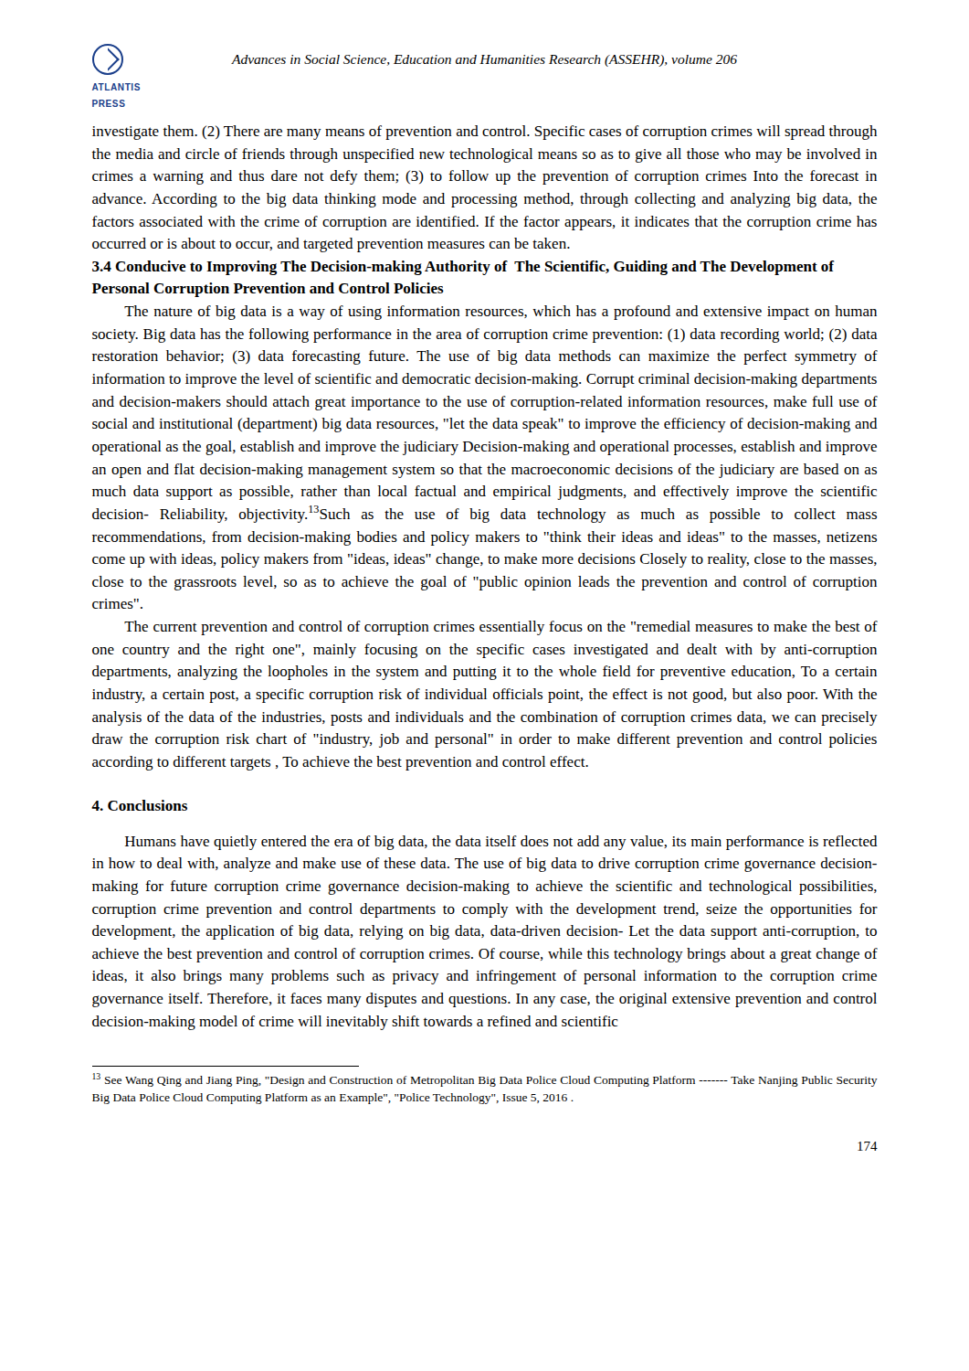ATLANTIS
PRESS
Advances in Social Science, Education and Humanities Research (ASSEHR), volume 206
investigate them. (2) There are many means of prevention and control. Specific cases of corruption crimes will spread through the media and circle of friends through unspecified new technological means so as to give all those who may be involved in crimes a warning and thus dare not defy them; (3) to follow up the prevention of corruption crimes Into the forecast in advance. According to the big data thinking mode and processing method, through collecting and analyzing big data, the factors associated with the crime of corruption are identified. If the factor appears, it indicates that the corruption crime has occurred or is about to occur, and targeted prevention measures can be taken.
3.4 Conducive to Improving The Decision-making Authority of The Scientific, Guiding and The Development of Personal Corruption Prevention and Control Policies
The nature of big data is a way of using information resources, which has a profound and extensive impact on human society. Big data has the following performance in the area of corruption crime prevention: (1) data recording world; (2) data restoration behavior; (3) data forecasting future. The use of big data methods can maximize the perfect symmetry of information to improve the level of scientific and democratic decision-making. Corrupt criminal decision-making departments and decision-makers should attach great importance to the use of corruption-related information resources, make full use of social and institutional (department) big data resources, "let the data speak" to improve the efficiency of decision-making and operational as the goal, establish and improve the judiciary Decision-making and operational processes, establish and improve an open and flat decision-making management system so that the macroeconomic decisions of the judiciary are based on as much data support as possible, rather than local factual and empirical judgments, and effectively improve the scientific decision- Reliability, objectivity.13Such as the use of big data technology as much as possible to collect mass recommendations, from decision-making bodies and policy makers to "think their ideas and ideas" to the masses, netizens come up with ideas, policy makers from "ideas, ideas" change, to make more decisions Closely to reality, close to the masses, close to the grassroots level, so as to achieve the goal of "public opinion leads the prevention and control of corruption crimes".
The current prevention and control of corruption crimes essentially focus on the "remedial measures to make the best of one country and the right one", mainly focusing on the specific cases investigated and dealt with by anti-corruption departments, analyzing the loopholes in the system and putting it to the whole field for preventive education, To a certain industry, a certain post, a specific corruption risk of individual officials point, the effect is not good, but also poor. With the analysis of the data of the industries, posts and individuals and the combination of corruption crimes data, we can precisely draw the corruption risk chart of "industry, job and personal" in order to make different prevention and control policies according to different targets , To achieve the best prevention and control effect.
4. Conclusions
Humans have quietly entered the era of big data, the data itself does not add any value, its main performance is reflected in how to deal with, analyze and make use of these data. The use of big data to drive corruption crime governance decision-making for future corruption crime governance decision-making to achieve the scientific and technological possibilities, corruption crime prevention and control departments to comply with the development trend, seize the opportunities for development, the application of big data, relying on big data, data-driven decision- Let the data support anti-corruption, to achieve the best prevention and control of corruption crimes. Of course, while this technology brings about a great change of ideas, it also brings many problems such as privacy and infringement of personal information to the corruption crime governance itself. Therefore, it faces many disputes and questions. In any case, the original extensive prevention and control decision-making model of crime will inevitably shift towards a refined and scientific
13 See Wang Qing and Jiang Ping, "Design and Construction of Metropolitan Big Data Police Cloud Computing Platform ------- Take Nanjing Public Security Big Data Police Cloud Computing Platform as an Example", "Police Technology", Issue 5, 2016 .
174